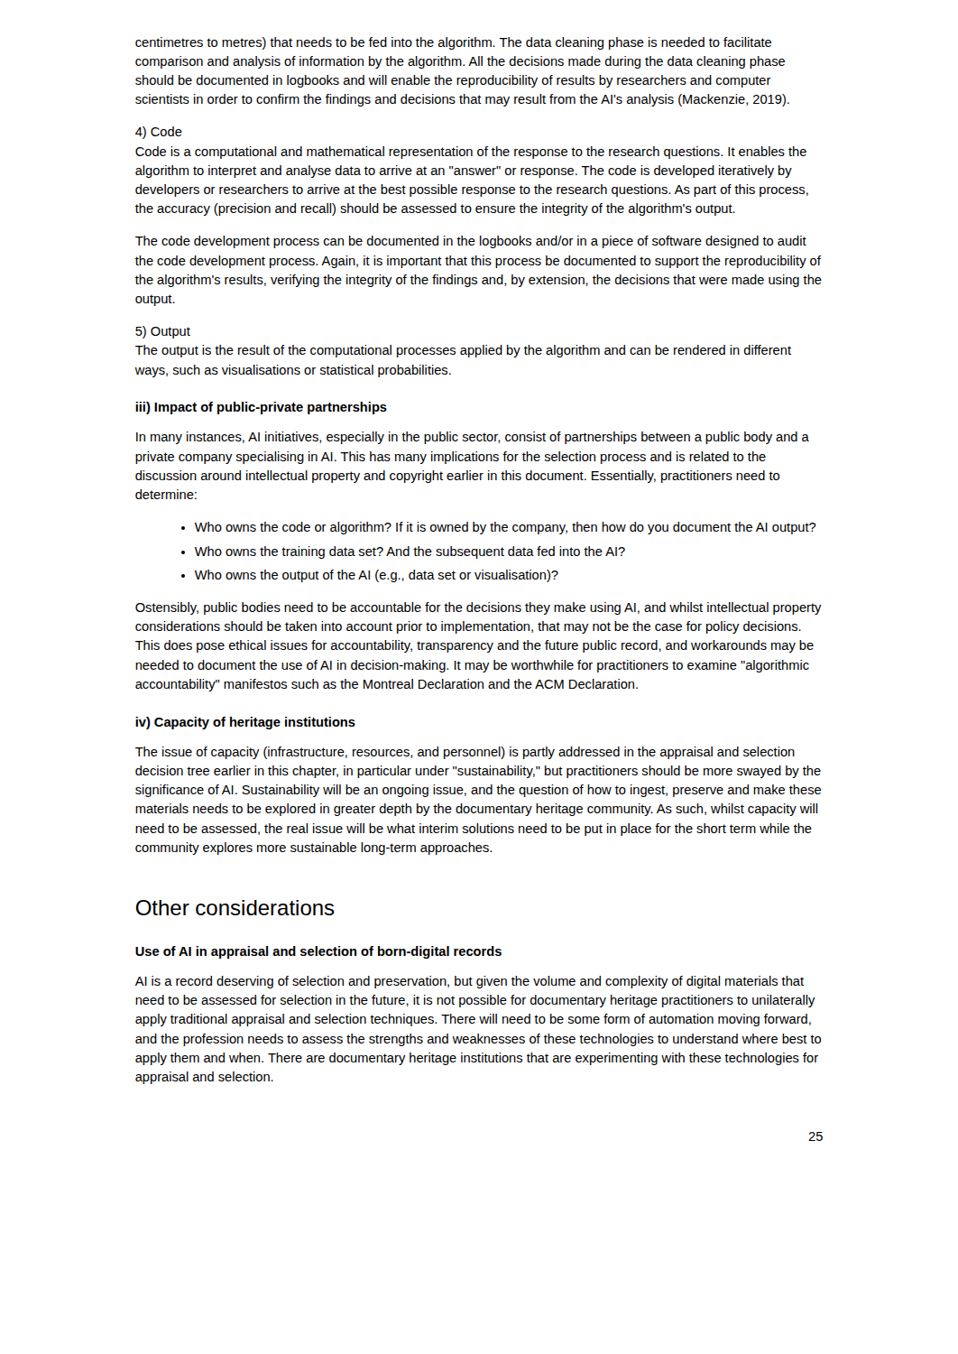centimetres to metres) that needs to be fed into the algorithm. The data cleaning phase is needed to facilitate comparison and analysis of information by the algorithm. All the decisions made during the data cleaning phase should be documented in logbooks and will enable the reproducibility of results by researchers and computer scientists in order to confirm the findings and decisions that may result from the AI's analysis (Mackenzie, 2019).
4) Code
Code is a computational and mathematical representation of the response to the research questions. It enables the algorithm to interpret and analyse data to arrive at an "answer" or response. The code is developed iteratively by developers or researchers to arrive at the best possible response to the research questions. As part of this process, the accuracy (precision and recall) should be assessed to ensure the integrity of the algorithm's output.
The code development process can be documented in the logbooks and/or in a piece of software designed to audit the code development process. Again, it is important that this process be documented to support the reproducibility of the algorithm's results, verifying the integrity of the findings and, by extension, the decisions that were made using the output.
5) Output
The output is the result of the computational processes applied by the algorithm and can be rendered in different ways, such as visualisations or statistical probabilities.
iii) Impact of public-private partnerships
In many instances, AI initiatives, especially in the public sector, consist of partnerships between a public body and a private company specialising in AI. This has many implications for the selection process and is related to the discussion around intellectual property and copyright earlier in this document. Essentially, practitioners need to determine:
Who owns the code or algorithm? If it is owned by the company, then how do you document the AI output?
Who owns the training data set? And the subsequent data fed into the AI?
Who owns the output of the AI (e.g., data set or visualisation)?
Ostensibly, public bodies need to be accountable for the decisions they make using AI, and whilst intellectual property considerations should be taken into account prior to implementation, that may not be the case for policy decisions. This does pose ethical issues for accountability, transparency and the future public record, and workarounds may be needed to document the use of AI in decision-making. It may be worthwhile for practitioners to examine "algorithmic accountability" manifestos such as the Montreal Declaration and the ACM Declaration.
iv) Capacity of heritage institutions
The issue of capacity (infrastructure, resources, and personnel) is partly addressed in the appraisal and selection decision tree earlier in this chapter, in particular under "sustainability," but practitioners should be more swayed by the significance of AI. Sustainability will be an ongoing issue, and the question of how to ingest, preserve and make these materials needs to be explored in greater depth by the documentary heritage community. As such, whilst capacity will need to be assessed, the real issue will be what interim solutions need to be put in place for the short term while the community explores more sustainable long-term approaches.
Other considerations
Use of AI in appraisal and selection of born-digital records
AI is a record deserving of selection and preservation, but given the volume and complexity of digital materials that need to be assessed for selection in the future, it is not possible for documentary heritage practitioners to unilaterally apply traditional appraisal and selection techniques. There will need to be some form of automation moving forward, and the profession needs to assess the strengths and weaknesses of these technologies to understand where best to apply them and when. There are documentary heritage institutions that are experimenting with these technologies for appraisal and selection.
25